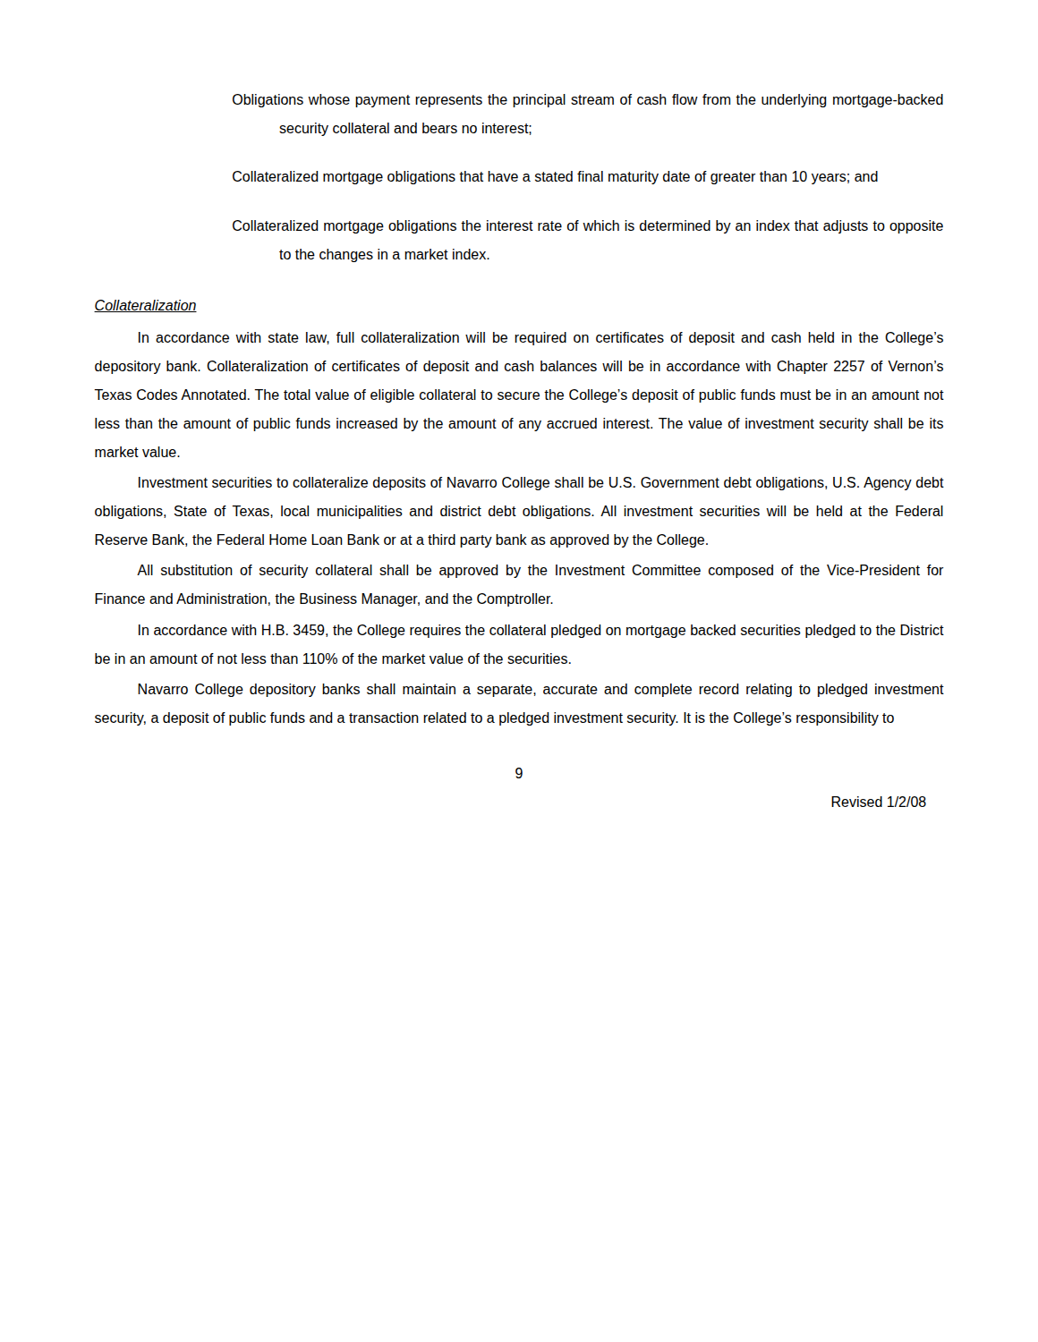Obligations whose payment represents the principal stream of cash flow from the underlying mortgage-backed security collateral and bears no interest;
Collateralized mortgage obligations that have a stated final maturity date of greater than 10 years; and
Collateralized mortgage obligations the interest rate of which is determined by an index that adjusts to opposite to the changes in a market index.
Collateralization
In accordance with state law, full collateralization will be required on certificates of deposit and cash held in the College’s depository bank. Collateralization of certificates of deposit and cash balances will be in accordance with Chapter 2257 of Vernon’s Texas Codes Annotated. The total value of eligible collateral to secure the College’s deposit of public funds must be in an amount not less than the amount of public funds increased by the amount of any accrued interest. The value of investment security shall be its market value.
Investment securities to collateralize deposits of Navarro College shall be U.S. Government debt obligations, U.S. Agency debt obligations, State of Texas, local municipalities and district debt obligations. All investment securities will be held at the Federal Reserve Bank, the Federal Home Loan Bank or at a third party bank as approved by the College.
All substitution of security collateral shall be approved by the Investment Committee composed of the Vice-President for Finance and Administration, the Business Manager, and the Comptroller.
In accordance with H.B. 3459, the College requires the collateral pledged on mortgage backed securities pledged to the District be in an amount of not less than 110% of the market value of the securities.
Navarro College depository banks shall maintain a separate, accurate and complete record relating to pledged investment security, a deposit of public funds and a transaction related to a pledged investment security. It is the College’s responsibility to
9 Revised 1/2/08